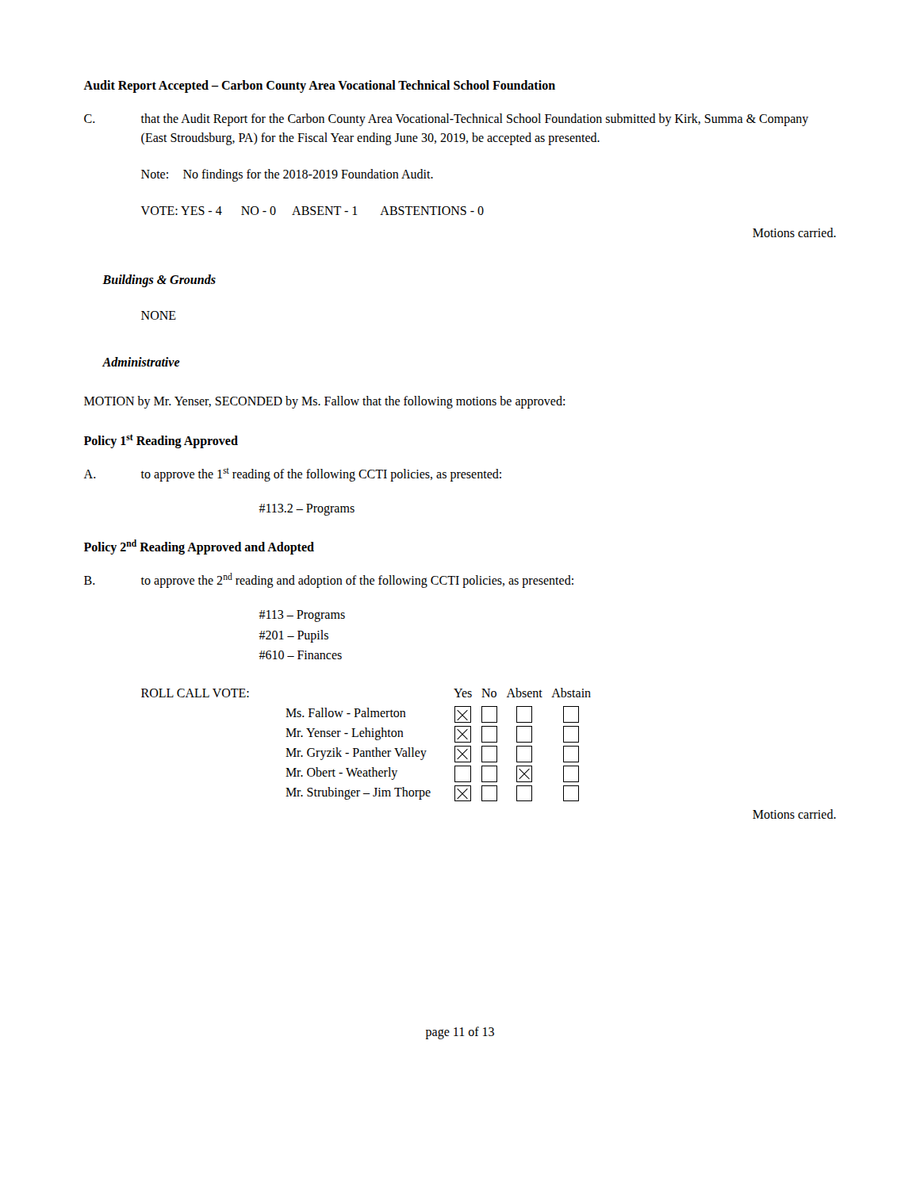Audit Report Accepted – Carbon County Area Vocational Technical School Foundation
C.
that the Audit Report for the Carbon County Area Vocational-Technical School Foundation submitted by Kirk, Summa & Company (East Stroudsburg, PA) for the Fiscal Year ending June 30, 2019, be accepted as presented.
Note:
No findings for the 2018-2019 Foundation Audit.
VOTE: YES - 4 NO - 0 ABSENT - 1 ABSTENTIONS - 0
Motions carried.
Buildings & Grounds
NONE
Administrative
MOTION by Mr. Yenser, SECONDED by Ms. Fallow that the following motions be approved:
Policy 1st Reading Approved
A.
to approve the 1st reading of the following CCTI policies, as presented:
#113.2 – Programs
Policy 2nd Reading Approved and Adopted
B.
to approve the 2nd reading and adoption of the following CCTI policies, as presented:
#113 – Programs
#201 – Pupils
#610 – Finances
| ROLL CALL VOTE: | | Yes | No | Absent | Abstain |
| | Ms. Fallow - Palmerton | | | | |
| | Mr. Yenser - Lehighton | | | | |
| | Mr. Gryzik - Panther Valley | | | | |
| | Mr. Obert - Weatherly | | | | |
| | Mr. Strubinger – Jim Thorpe | | | | |
Motions carried.
page 11 of 13